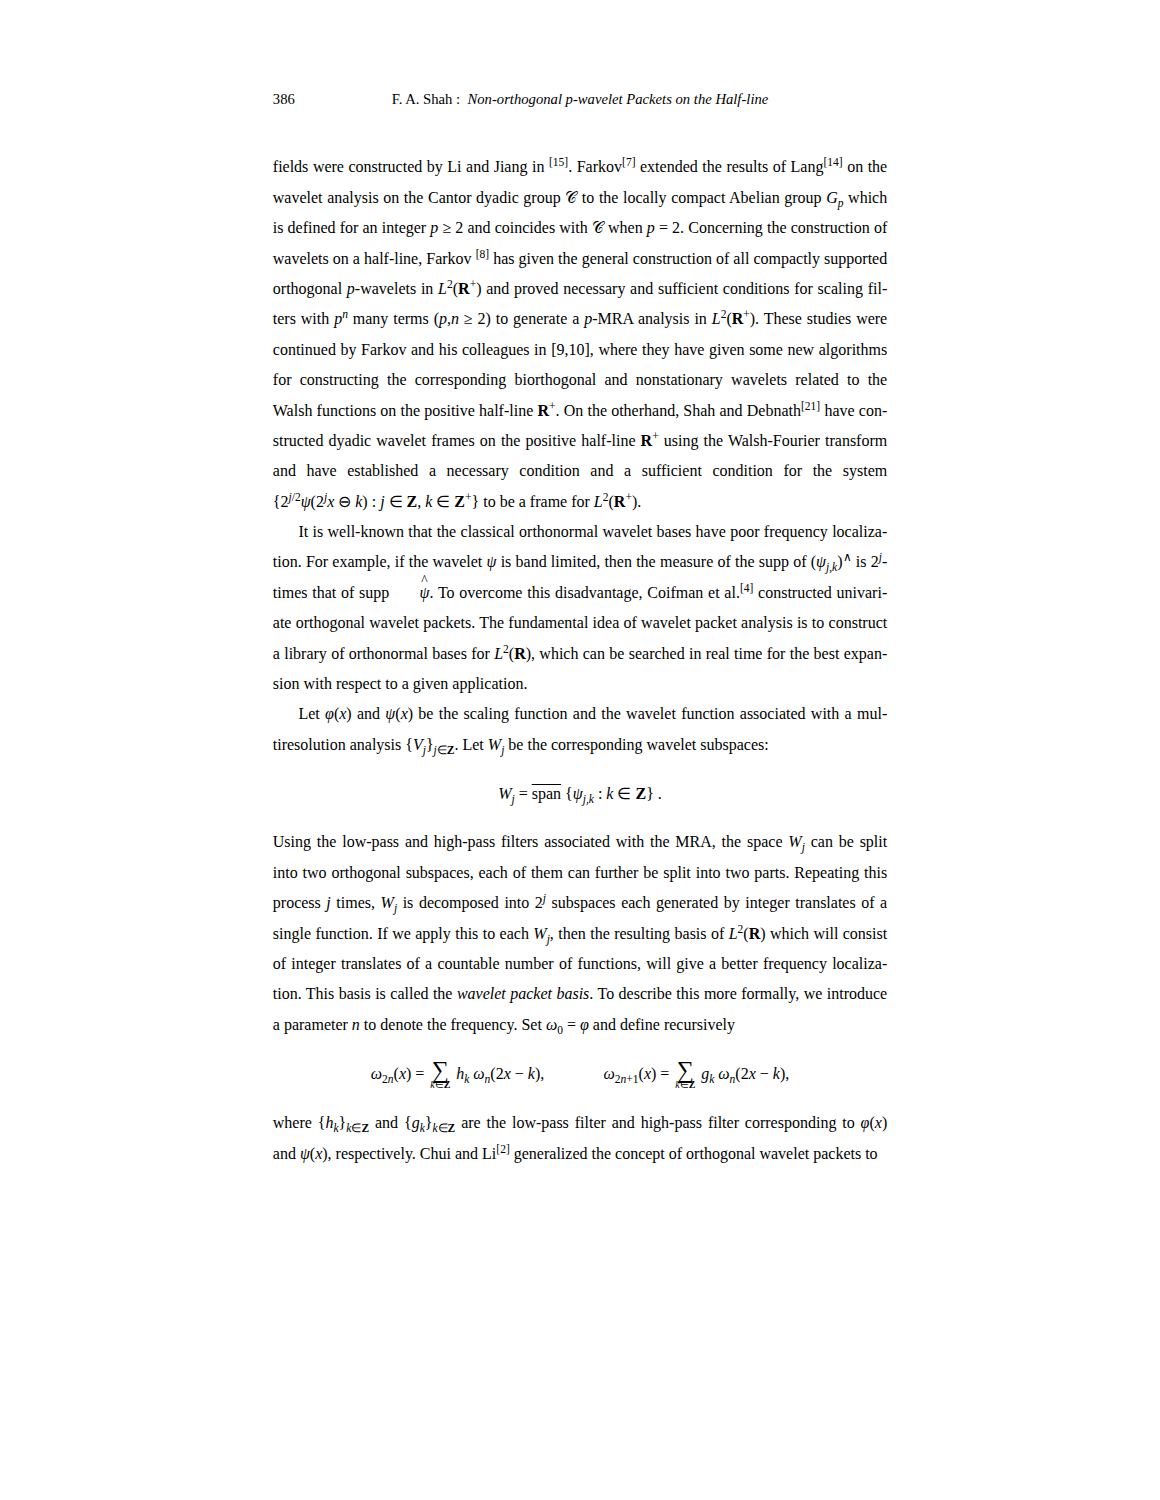386
F. A. Shah : Non-orthogonal p-wavelet Packets on the Half-line
fields were constructed by Li and Jiang in [15]. Farkov[7] extended the results of Lang[14] on the wavelet analysis on the Cantor dyadic group 𝒞 to the locally compact Abelian group Gp which is defined for an integer p ≥ 2 and coincides with 𝒞 when p = 2. Concerning the construction of wavelets on a half-line, Farkov [8] has given the general construction of all compactly supported orthogonal p-wavelets in L2(R+) and proved necessary and sufficient conditions for scaling filters with pn many terms (p,n ≥ 2) to generate a p-MRA analysis in L2(R+). These studies were continued by Farkov and his colleagues in [9,10], where they have given some new algorithms for constructing the corresponding biorthogonal and nonstationary wavelets related to the Walsh functions on the positive half-line R+. On the otherhand, Shah and Debnath[21] have constructed dyadic wavelet frames on the positive half-line R+ using the Walsh-Fourier transform and have established a necessary condition and a sufficient condition for the system {2j/2ψ(2jx ⊖ k) : j ∈ Z, k ∈ Z+} to be a frame for L2(R+).
It is well-known that the classical orthonormal wavelet bases have poor frequency localization. For example, if the wavelet ψ is band limited, then the measure of the supp of (ψj,k)∧ is 2j-times that of supp ψ. To overcome this disadvantage, Coifman et al.[4] constructed univariate orthogonal wavelet packets. The fundamental idea of wavelet packet analysis is to construct a library of orthonormal bases for L2(R), which can be searched in real time for the best expansion with respect to a given application.
Let φ(x) and ψ(x) be the scaling function and the wavelet function associated with a multiresolution analysis {Vj}j∈Z. Let Wj be the corresponding wavelet subspaces:
Wj = span {ψj,k : k ∈ Z} .
Using the low-pass and high-pass filters associated with the MRA, the space Wj can be split into two orthogonal subspaces, each of them can further be split into two parts. Repeating this process j times, Wj is decomposed into 2j subspaces each generated by integer translates of a single function. If we apply this to each Wj, then the resulting basis of L2(R) which will consist of integer translates of a countable number of functions, will give a better frequency localization. This basis is called the wavelet packet basis. To describe this more formally, we introduce a parameter n to denote the frequency. Set ω0 = φ and define recursively
ω2n(x) = ∑k∈Z hk ωn(2x − k), ω2n+1(x) = ∑k∈Z gk ωn(2x − k),
where {hk}k∈Z and {gk}k∈Z are the low-pass filter and high-pass filter corresponding to φ(x) and ψ(x), respectively. Chui and Li[2] generalized the concept of orthogonal wavelet packets to